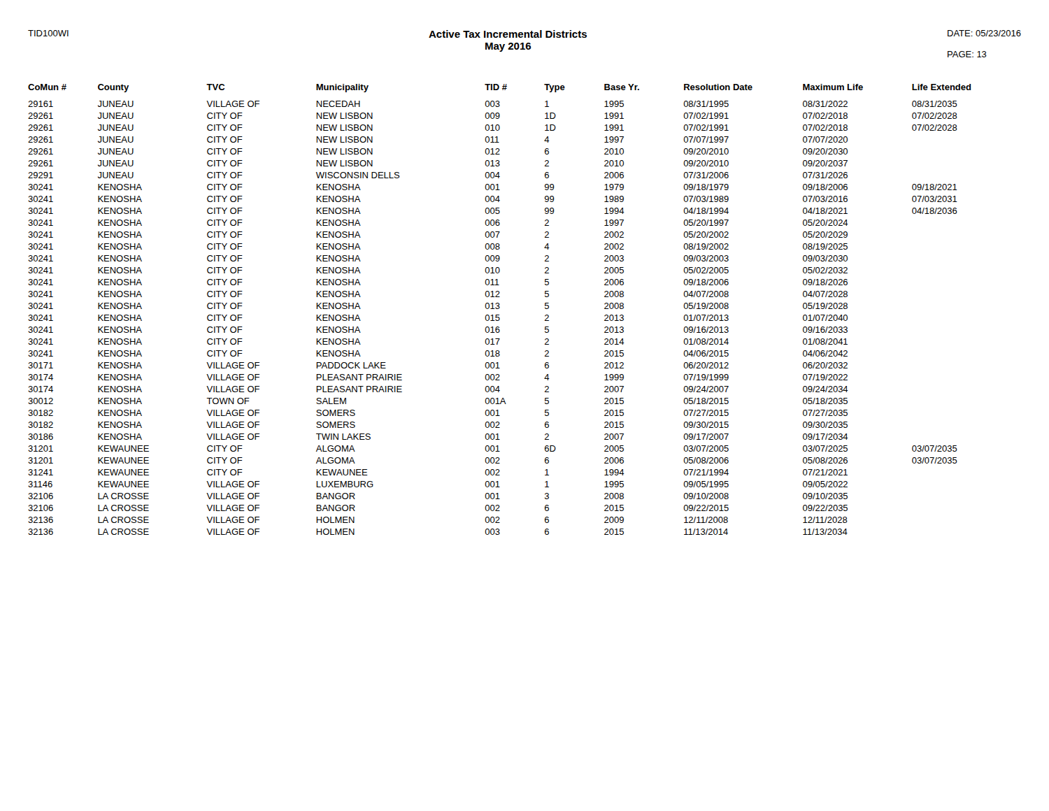TID100WI
Active Tax Incremental Districts
May 2016
DATE: 05/23/2016
PAGE: 13
| CoMun # | County | TVC | Municipality | TID # | Type | Base Yr. | Resolution Date | Maximum Life | Life Extended |
| --- | --- | --- | --- | --- | --- | --- | --- | --- | --- |
| 29161 | JUNEAU | VILLAGE OF | NECEDAH | 003 | 1 | 1995 | 08/31/1995 | 08/31/2022 | 08/31/2035 |
| 29261 | JUNEAU | CITY OF | NEW LISBON | 009 | 1D | 1991 | 07/02/1991 | 07/02/2018 | 07/02/2028 |
| 29261 | JUNEAU | CITY OF | NEW LISBON | 010 | 1D | 1991 | 07/02/1991 | 07/02/2018 | 07/02/2028 |
| 29261 | JUNEAU | CITY OF | NEW LISBON | 011 | 4 | 1997 | 07/07/1997 | 07/07/2020 | |
| 29261 | JUNEAU | CITY OF | NEW LISBON | 012 | 6 | 2010 | 09/20/2010 | 09/20/2030 | |
| 29261 | JUNEAU | CITY OF | NEW LISBON | 013 | 2 | 2010 | 09/20/2010 | 09/20/2037 | |
| 29291 | JUNEAU | CITY OF | WISCONSIN DELLS | 004 | 6 | 2006 | 07/31/2006 | 07/31/2026 | |
| 30241 | KENOSHA | CITY OF | KENOSHA | 001 | 99 | 1979 | 09/18/1979 | 09/18/2006 | 09/18/2021 |
| 30241 | KENOSHA | CITY OF | KENOSHA | 004 | 99 | 1989 | 07/03/1989 | 07/03/2016 | 07/03/2031 |
| 30241 | KENOSHA | CITY OF | KENOSHA | 005 | 99 | 1994 | 04/18/1994 | 04/18/2021 | 04/18/2036 |
| 30241 | KENOSHA | CITY OF | KENOSHA | 006 | 2 | 1997 | 05/20/1997 | 05/20/2024 | |
| 30241 | KENOSHA | CITY OF | KENOSHA | 007 | 2 | 2002 | 05/20/2002 | 05/20/2029 | |
| 30241 | KENOSHA | CITY OF | KENOSHA | 008 | 4 | 2002 | 08/19/2002 | 08/19/2025 | |
| 30241 | KENOSHA | CITY OF | KENOSHA | 009 | 2 | 2003 | 09/03/2003 | 09/03/2030 | |
| 30241 | KENOSHA | CITY OF | KENOSHA | 010 | 2 | 2005 | 05/02/2005 | 05/02/2032 | |
| 30241 | KENOSHA | CITY OF | KENOSHA | 011 | 5 | 2006 | 09/18/2006 | 09/18/2026 | |
| 30241 | KENOSHA | CITY OF | KENOSHA | 012 | 5 | 2008 | 04/07/2008 | 04/07/2028 | |
| 30241 | KENOSHA | CITY OF | KENOSHA | 013 | 5 | 2008 | 05/19/2008 | 05/19/2028 | |
| 30241 | KENOSHA | CITY OF | KENOSHA | 015 | 2 | 2013 | 01/07/2013 | 01/07/2040 | |
| 30241 | KENOSHA | CITY OF | KENOSHA | 016 | 5 | 2013 | 09/16/2013 | 09/16/2033 | |
| 30241 | KENOSHA | CITY OF | KENOSHA | 017 | 2 | 2014 | 01/08/2014 | 01/08/2041 | |
| 30241 | KENOSHA | CITY OF | KENOSHA | 018 | 2 | 2015 | 04/06/2015 | 04/06/2042 | |
| 30171 | KENOSHA | VILLAGE OF | PADDOCK LAKE | 001 | 6 | 2012 | 06/20/2012 | 06/20/2032 | |
| 30174 | KENOSHA | VILLAGE OF | PLEASANT PRAIRIE | 002 | 4 | 1999 | 07/19/1999 | 07/19/2022 | |
| 30174 | KENOSHA | VILLAGE OF | PLEASANT PRAIRIE | 004 | 2 | 2007 | 09/24/2007 | 09/24/2034 | |
| 30012 | KENOSHA | TOWN OF | SALEM | 001A | 5 | 2015 | 05/18/2015 | 05/18/2035 | |
| 30182 | KENOSHA | VILLAGE OF | SOMERS | 001 | 5 | 2015 | 07/27/2015 | 07/27/2035 | |
| 30182 | KENOSHA | VILLAGE OF | SOMERS | 002 | 6 | 2015 | 09/30/2015 | 09/30/2035 | |
| 30186 | KENOSHA | VILLAGE OF | TWIN LAKES | 001 | 2 | 2007 | 09/17/2007 | 09/17/2034 | |
| 31201 | KEWAUNEE | CITY OF | ALGOMA | 001 | 6D | 2005 | 03/07/2005 | 03/07/2025 | 03/07/2035 |
| 31201 | KEWAUNEE | CITY OF | ALGOMA | 002 | 6 | 2006 | 05/08/2006 | 05/08/2026 | 03/07/2035 |
| 31241 | KEWAUNEE | CITY OF | KEWAUNEE | 002 | 1 | 1994 | 07/21/1994 | 07/21/2021 | |
| 31146 | KEWAUNEE | VILLAGE OF | LUXEMBURG | 001 | 1 | 1995 | 09/05/1995 | 09/05/2022 | |
| 32106 | LA CROSSE | VILLAGE OF | BANGOR | 001 | 3 | 2008 | 09/10/2008 | 09/10/2035 | |
| 32106 | LA CROSSE | VILLAGE OF | BANGOR | 002 | 6 | 2015 | 09/22/2015 | 09/22/2035 | |
| 32136 | LA CROSSE | VILLAGE OF | HOLMEN | 002 | 6 | 2009 | 12/11/2008 | 12/11/2028 | |
| 32136 | LA CROSSE | VILLAGE OF | HOLMEN | 003 | 6 | 2015 | 11/13/2014 | 11/13/2034 | |